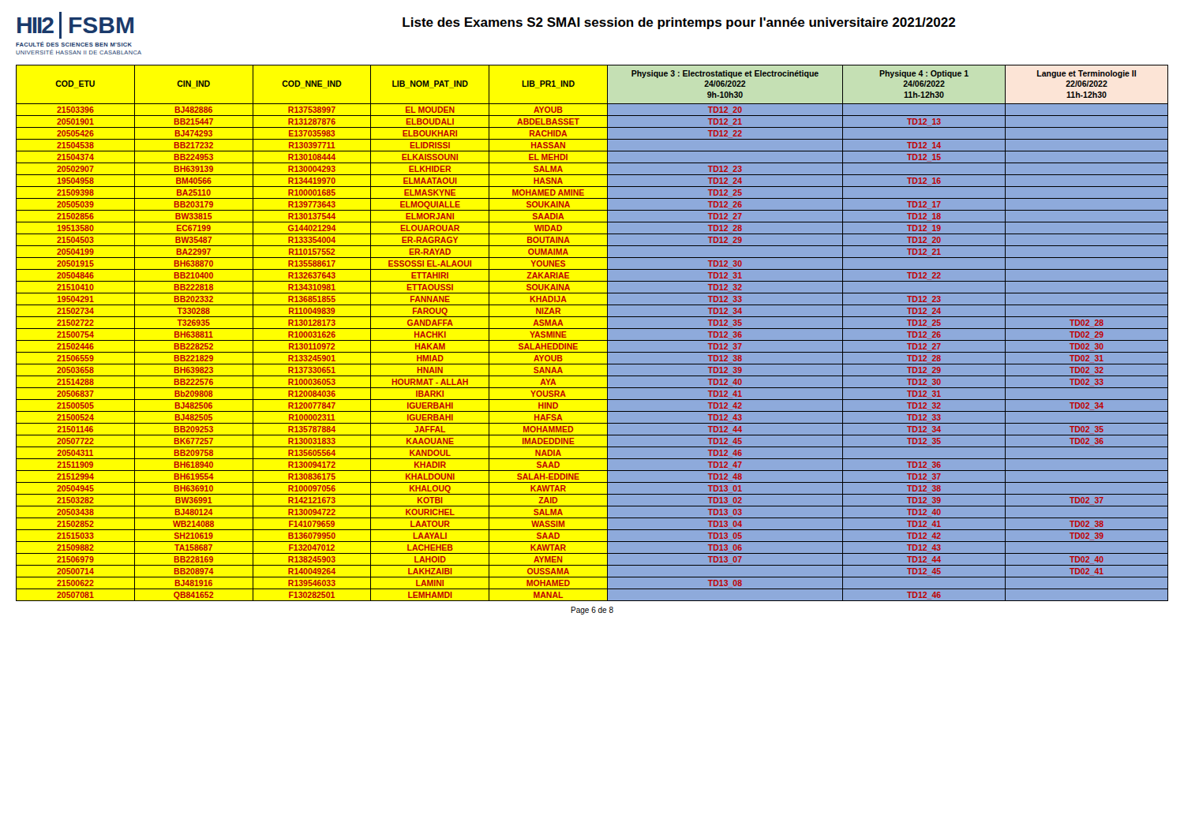HII2 FSBM
FACULTÉ DES SCIENCES BEN M'SICK
UNIVERSITÉ HASSAN II DE CASABLANCA
Liste des Examens S2 SMAI session de printemps pour l'année universitaire 2021/2022
| COD_ETU | CIN_IND | COD_NNE_IND | LIB_NOM_PAT_IND | LIB_PR1_IND | Physique 3 : Electrostatique et Electrocinétique 24/06/2022 9h-10h30 | Physique 4 : Optique 1 24/06/2022 11h-12h30 | Langue et Terminologie II 22/06/2022 11h-12h30 |
| --- | --- | --- | --- | --- | --- | --- | --- |
| 21503396 | BJ482886 | R137538997 | EL MOUDEN | AYOUB | TD12_20 | | |
| 20501901 | BB215447 | R131287876 | ELBOUDALI | ABDELBASSET | TD12_21 | TD12_13 | |
| 20505426 | BJ474293 | E137035983 | ELBOUKHARI | RACHIDA | TD12_22 | | |
| 21504538 | BB217232 | R130397711 | ELIDRISSI | HASSAN | | TD12_14 | |
| 21504374 | BB224953 | R130108444 | ELKAISSOUNI | EL MEHDI | | TD12_15 | |
| 20502907 | BH639139 | R130004293 | ELKHIDER | SALMA | TD12_23 | | |
| 19504958 | BM40566 | R134419970 | ELMAATAOUI | HASNA | TD12_24 | TD12_16 | |
| 21509398 | BA25110 | R100001685 | ELMASKYNE | MOHAMED AMINE | TD12_25 | | |
| 20505039 | BB203179 | R139773643 | ELMOQUIALLE | SOUKAINA | TD12_26 | TD12_17 | |
| 21502856 | BW33815 | R130137544 | ELMORJANI | SAADIA | TD12_27 | TD12_18 | |
| 19513580 | EC67199 | G144021294 | ELOUAROUAR | WIDAD | TD12_28 | TD12_19 | |
| 21504503 | BW35487 | R133354004 | ER-RAGRAGY | BOUTAINA | TD12_29 | TD12_20 | |
| 20504199 | BA22997 | R110157552 | ER-RAYAD | OUMAIMA | | TD12_21 | |
| 20501915 | BH638870 | R135588617 | ESSOSSI EL-ALAOUI | YOUNES | TD12_30 | | |
| 20504846 | BB210400 | R132637643 | ETTAHIRI | ZAKARIAE | TD12_31 | TD12_22 | |
| 21510410 | BB222818 | R134310981 | ETTAOUSSI | SOUKAINA | TD12_32 | | |
| 19504291 | BB202332 | R136851855 | FANNANE | KHADIJA | TD12_33 | TD12_23 | |
| 21502734 | T330288 | R110049839 | FAROUQ | NIZAR | TD12_34 | TD12_24 | |
| 21502722 | T326935 | R130128173 | GANDAFFA | ASMAA | TD12_35 | TD12_25 | TD02_28 |
| 21500754 | BH638811 | R100031626 | HACHKI | YASMINE | TD12_36 | TD12_26 | TD02_29 |
| 21502446 | BB228252 | R130110972 | HAKAM | SALAHEDDINE | TD12_37 | TD12_27 | TD02_30 |
| 21506559 | BB221829 | R133245901 | HMIAD | AYOUB | TD12_38 | TD12_28 | TD02_31 |
| 20503658 | BH639823 | R137330651 | HNAIN | SANAA | TD12_39 | TD12_29 | TD02_32 |
| 21514288 | BB222576 | R100036053 | HOURMAT - ALLAH | AYA | TD12_40 | TD12_30 | TD02_33 |
| 20506837 | Bb209808 | R120084036 | IBARKI | YOUSRA | TD12_41 | TD12_31 | |
| 21500505 | BJ482506 | R120077847 | IGUERBAHI | HIND | TD12_42 | TD12_32 | TD02_34 |
| 21500524 | BJ482505 | R100002311 | IGUERBAHI | HAFSA | TD12_43 | TD12_33 | |
| 21501146 | BB209253 | R135787884 | JAFFAL | MOHAMMED | TD12_44 | TD12_34 | TD02_35 |
| 20507722 | BK677257 | R130031833 | KAAOUANE | IMADEDDINE | TD12_45 | TD12_35 | TD02_36 |
| 20504311 | BB209758 | R135605564 | KANDOUL | NADIA | TD12_46 | | |
| 21511909 | BH618940 | R130094172 | KHADIR | SAAD | TD12_47 | TD12_36 | |
| 21512994 | BH619554 | R130836175 | KHALDOUNI | SALAH-EDDINE | TD12_48 | TD12_37 | |
| 20504945 | BH636910 | R100097056 | KHALOUQ | KAWTAR | TD13_01 | TD12_38 | |
| 21503282 | BW36991 | R142121673 | KOTBI | ZAID | TD13_02 | TD12_39 | TD02_37 |
| 20503438 | BJ480124 | R130094722 | KOURICHEL | SALMA | TD13_03 | TD12_40 | |
| 21502852 | WB214088 | F141079659 | LAATOUR | WASSIM | TD13_04 | TD12_41 | TD02_38 |
| 21515033 | SH210619 | B136079950 | LAAYALI | SAAD | TD13_05 | TD12_42 | TD02_39 |
| 21509882 | TA158687 | F132047012 | LACHEHEB | KAWTAR | TD13_06 | TD12_43 | |
| 21506979 | BB228169 | R138245903 | LAHOID | AYMEN | TD13_07 | TD12_44 | TD02_40 |
| 20500714 | BB208974 | R140049264 | LAKHZAIBI | OUSSAMA | | TD12_45 | TD02_41 |
| 21500622 | BJ481916 | R139546033 | LAMINI | MOHAMED | TD13_08 | | |
| 20507081 | QB841652 | F130282501 | LEMHAMDI | MANAL | | TD12_46 | |
Page 6 de 8